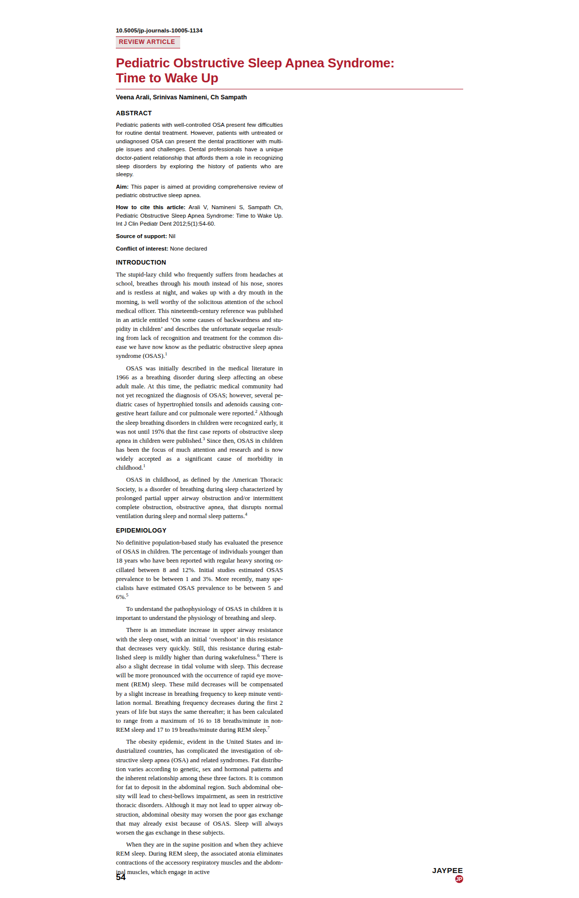10.5005/jp-journals-10005-1134
REVIEW ARTICLE
Pediatric Obstructive Sleep Apnea Syndrome:
Time to Wake Up
Veena Arali, Srinivas Namineni, Ch Sampath
ABSTRACT
Pediatric patients with well-controlled OSA present few difficulties for routine dental treatment. However, patients with untreated or undiagnosed OSA can present the dental practitioner with multiple issues and challenges. Dental professionals have a unique doctor-patient relationship that affords them a role in recognizing sleep disorders by exploring the history of patients who are sleepy.
Aim: This paper is aimed at providing comprehensive review of pediatric obstructive sleep apnea.
How to cite this article: Arali V, Namineni S, Sampath Ch, Pediatric Obstructive Sleep Apnea Syndrome: Time to Wake Up. Int J Clin Pediatr Dent 2012;5(1):54-60.
Source of support: Nil
Conflict of interest: None declared
INTRODUCTION
The stupid-lazy child who frequently suffers from headaches at school, breathes through his mouth instead of his nose, snores and is restless at night, and wakes up with a dry mouth in the morning, is well worthy of the solicitous attention of the school medical officer. This nineteenth-century reference was published in an article entitled ‘On some causes of backwardness and stupidity in children’ and describes the unfortunate sequelae resulting from lack of recognition and treatment for the common disease we have now know as the pediatric obstructive sleep apnea syndrome (OSAS).1
OSAS was initially described in the medical literature in 1966 as a breathing disorder during sleep affecting an obese adult male. At this time, the pediatric medical community had not yet recognized the diagnosis of OSAS; however, several pediatric cases of hypertrophied tonsils and adenoids causing congestive heart failure and cor pulmonale were reported.2 Although the sleep breathing disorders in children were recognized early, it was not until 1976 that the first case reports of obstructive sleep apnea in children were published.3 Since then, OSAS in children has been the focus of much attention and research and is now widely accepted as a significant cause of morbidity in childhood.1
OSAS in childhood, as defined by the American Thoracic Society, is a disorder of breathing during sleep characterized by prolonged partial upper airway obstruction and/or intermittent complete obstruction, obstructive apnea, that disrupts normal ventilation during sleep and normal sleep patterns.4
EPIDEMIOLOGY
No definitive population-based study has evaluated the presence of OSAS in children. The percentage of individuals younger than 18 years who have been reported with regular heavy snoring oscillated between 8 and 12%. Initial studies estimated OSAS prevalence to be between 1 and 3%. More recently, many specialists have estimated OSAS prevalence to be between 5 and 6%.5
To understand the pathophysiology of OSAS in children it is important to understand the physiology of breathing and sleep.
There is an immediate increase in upper airway resistance with the sleep onset, with an initial ‘overshoot’ in this resistance that decreases very quickly. Still, this resistance during established sleep is mildly higher than during wakefulness.6 There is also a slight decrease in tidal volume with sleep. This decrease will be more pronounced with the occurrence of rapid eye movement (REM) sleep. These mild decreases will be compensated by a slight increase in breathing frequency to keep minute ventilation normal. Breathing frequency decreases during the first 2 years of life but stays the same thereafter; it has been calculated to range from a maximum of 16 to 18 breaths/minute in non-REM sleep and 17 to 19 breaths/minute during REM sleep.7
The obesity epidemic, evident in the United States and industrialized countries, has complicated the investigation of obstructive sleep apnea (OSA) and related syndromes. Fat distribution varies according to genetic, sex and hormonal patterns and the inherent relationship among these three factors. It is common for fat to deposit in the abdominal region. Such abdominal obesity will lead to chest-bellows impairment, as seen in restrictive thoracic disorders. Although it may not lead to upper airway obstruction, abdominal obesity may worsen the poor gas exchange that may already exist because of OSAS. Sleep will always worsen the gas exchange in these subjects.
When they are in the supine position and when they achieve REM sleep. During REM sleep, the associated atonia eliminates contractions of the accessory respiratory muscles and the abdominal muscles, which engage in active
54
JAYPEE
JP